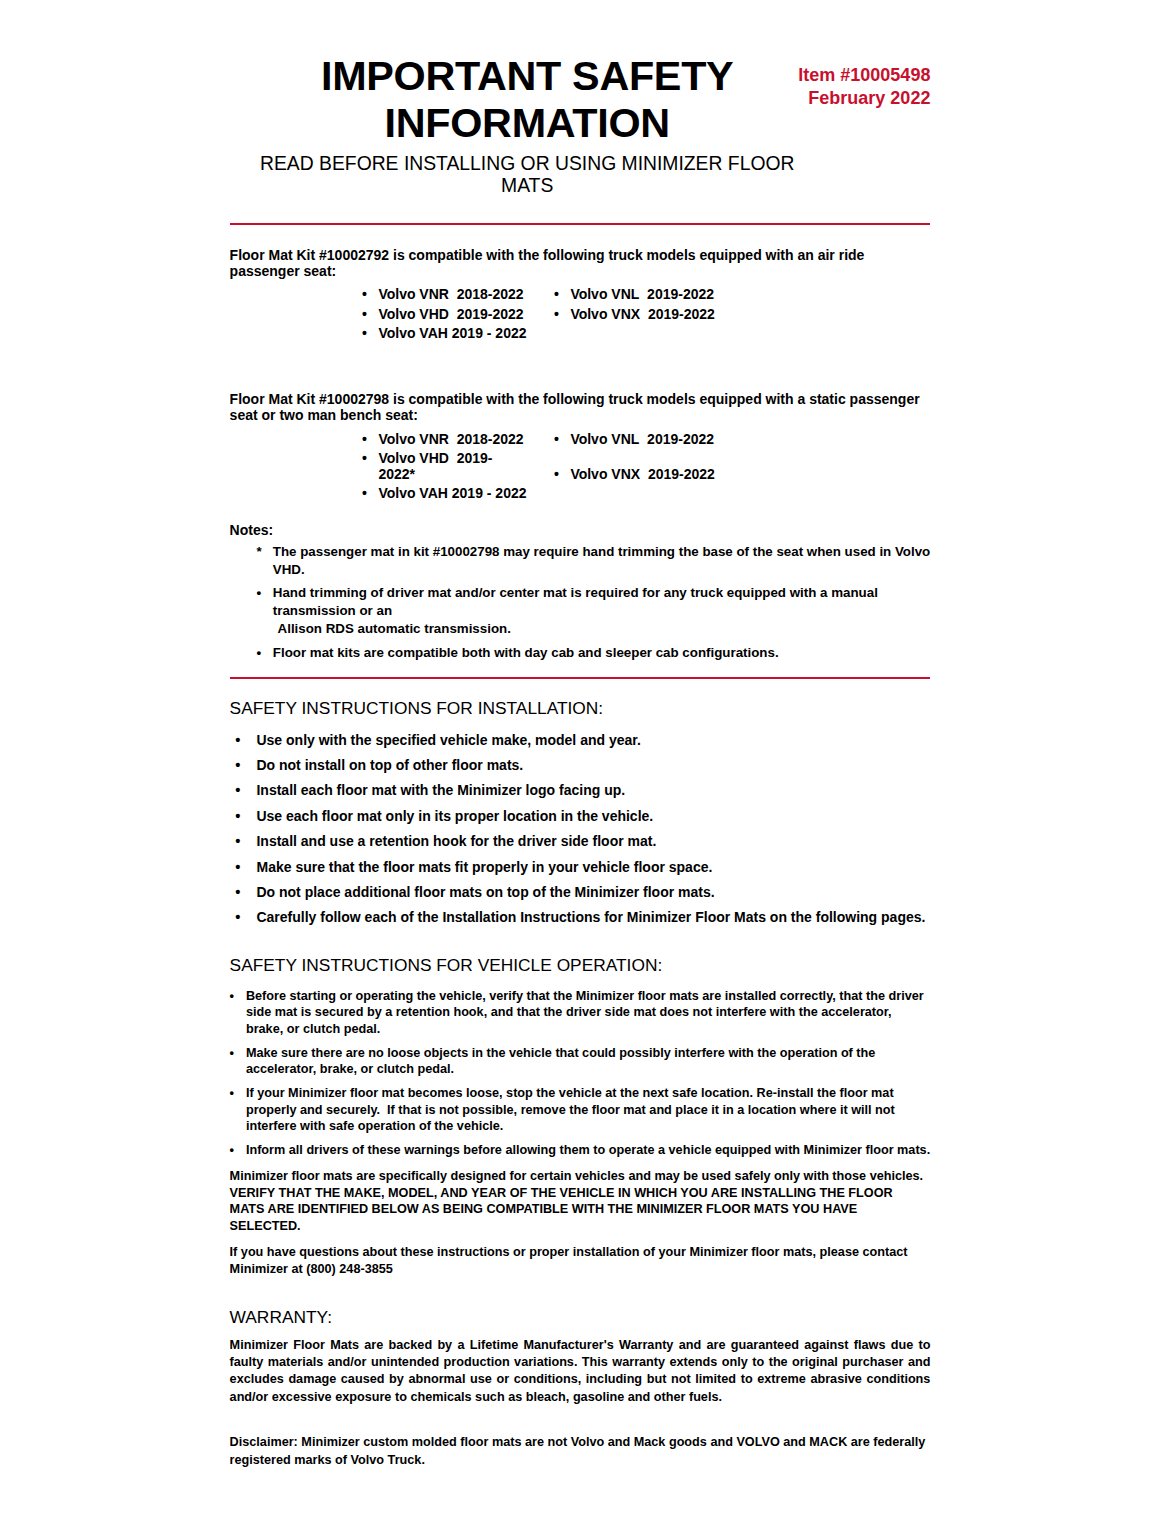Item #10005498
February 2022
IMPORTANT SAFETY INFORMATION
READ BEFORE INSTALLING OR USING MINIMIZER FLOOR MATS
Floor Mat Kit #10002792 is compatible with the following truck models equipped with an air ride passenger seat:
Volvo VNR 2018-2022 Volvo VNL 2019-2022
Volvo VHD 2019-2022 Volvo VNX 2019-2022
Volvo VAH 2019 - 2022
Floor Mat Kit #10002798 is compatible with the following truck models equipped with a static passenger seat or two man bench seat:
Volvo VNR 2018-2022 Volvo VNL 2019-2022
Volvo VHD 2019-2022*Volvo VNX 2019-2022
Volvo VAH 2019 - 2022
Notes:
The passenger mat in kit #10002798 may require hand trimming the base of the seat when used in Volvo VHD.
Hand trimming of driver mat and/or center mat is required for any truck equipped with a manual transmission or an Allison RDS automatic transmission.
Floor mat kits are compatible both with day cab and sleeper cab configurations.
SAFETY INSTRUCTIONS FOR INSTALLATION:
Use only with the specified vehicle make, model and year.
Do not install on top of other floor mats.
Install each floor mat with the Minimizer logo facing up.
Use each floor mat only in its proper location in the vehicle.
Install and use a retention hook for the driver side floor mat.
Make sure that the floor mats fit properly in your vehicle floor space.
Do not place additional floor mats on top of the Minimizer floor mats.
Carefully follow each of the Installation Instructions for Minimizer Floor Mats on the following pages.
SAFETY INSTRUCTIONS FOR VEHICLE OPERATION:
Before starting or operating the vehicle, verify that the Minimizer floor mats are installed correctly, that the driver side mat is secured by a retention hook, and that the driver side mat does not interfere with the accelerator, brake, or clutch pedal.
Make sure there are no loose objects in the vehicle that could possibly interfere with the operation of the accelerator, brake, or clutch pedal.
If your Minimizer floor mat becomes loose, stop the vehicle at the next safe location. Re-install the floor mat properly and securely. If that is not possible, remove the floor mat and place it in a location where it will not interfere with safe operation of the vehicle.
Inform all drivers of these warnings before allowing them to operate a vehicle equipped with Minimizer floor mats.
Minimizer floor mats are specifically designed for certain vehicles and may be used safely only with those vehicles. VERIFY THAT THE MAKE, MODEL, AND YEAR OF THE VEHICLE IN WHICH YOU ARE INSTALLING THE FLOOR MATS ARE IDENTIFIED BELOW AS BEING COMPATIBLE WITH THE MINIMIZER FLOOR MATS YOU HAVE SELECTED.
If you have questions about these instructions or proper installation of your Minimizer floor mats, please contact Minimizer at (800) 248-3855
WARRANTY:
Minimizer Floor Mats are backed by a Lifetime Manufacturer's Warranty and are guaranteed against flaws due to faulty materials and/or unintended production variations. This warranty extends only to the original purchaser and excludes damage caused by abnormal use or conditions, including but not limited to extreme abrasive conditions and/or excessive exposure to chemicals such as bleach, gasoline and other fuels.
Disclaimer: Minimizer custom molded floor mats are not Volvo and Mack goods and VOLVO and MACK are federally registered marks of Volvo Truck.